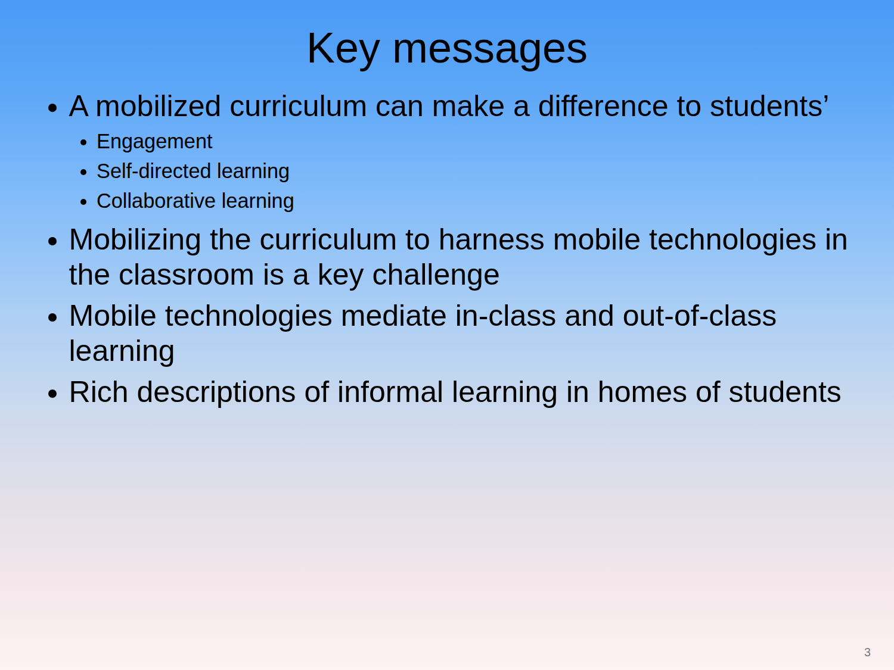Key messages
A mobilized curriculum can make a difference to students’
Engagement
Self-directed learning
Collaborative learning
Mobilizing the curriculum to harness mobile technologies in the classroom is a key challenge
Mobile technologies mediate in-class and out-of-class learning
Rich descriptions of informal learning in homes of students
3